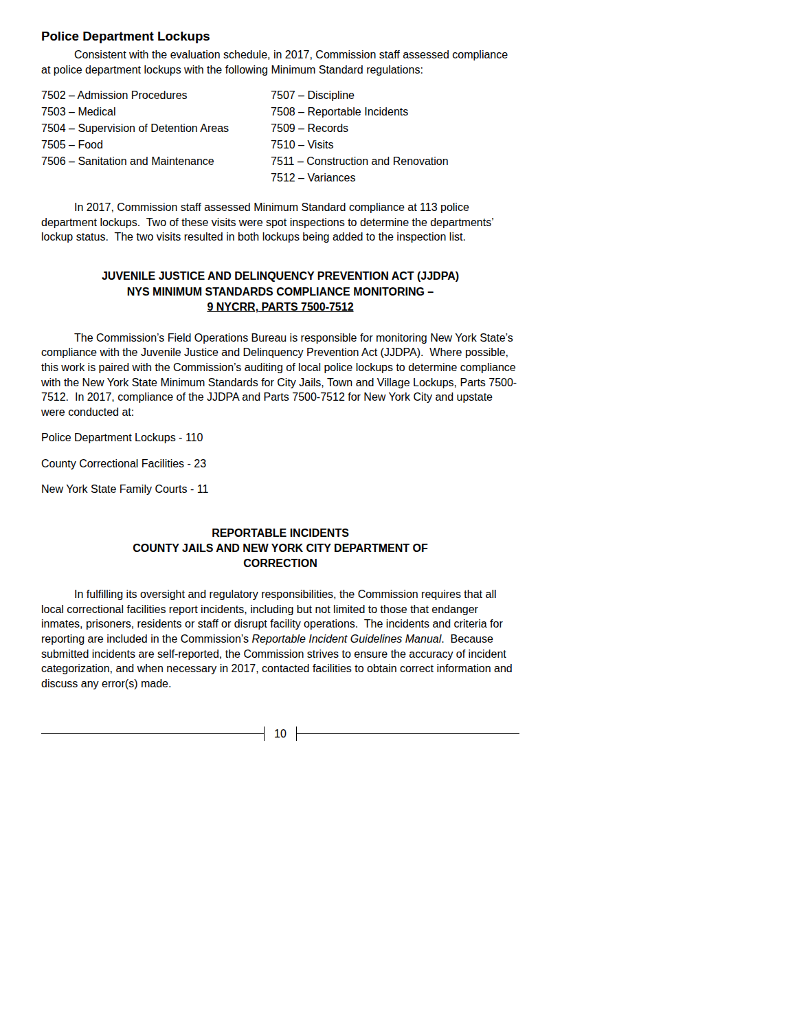Police Department Lockups
Consistent with the evaluation schedule, in 2017, Commission staff assessed compliance at police department lockups with the following Minimum Standard regulations:
| 7502 – Admission Procedures | 7507 – Discipline |
| 7503 – Medical | 7508 – Reportable Incidents |
| 7504 – Supervision of Detention Areas | 7509 – Records |
| 7505 – Food | 7510 – Visits |
| 7506 – Sanitation and Maintenance | 7511 – Construction and Renovation |
| | 7512 – Variances |
In 2017, Commission staff assessed Minimum Standard compliance at 113 police department lockups. Two of these visits were spot inspections to determine the departments’ lockup status. The two visits resulted in both lockups being added to the inspection list.
JUVENILE JUSTICE AND DELINQUENCY PREVENTION ACT (JJDPA)
NYS MINIMUM STANDARDS COMPLIANCE MONITORING –
9 NYCRR, PARTS 7500-7512
The Commission’s Field Operations Bureau is responsible for monitoring New York State’s compliance with the Juvenile Justice and Delinquency Prevention Act (JJDPA). Where possible, this work is paired with the Commission’s auditing of local police lockups to determine compliance with the New York State Minimum Standards for City Jails, Town and Village Lockups, Parts 7500-7512. In 2017, compliance of the JJDPA and Parts 7500-7512 for New York City and upstate were conducted at:
Police Department Lockups - 110
County Correctional Facilities - 23
New York State Family Courts - 11
REPORTABLE INCIDENTS
COUNTY JAILS AND NEW YORK CITY DEPARTMENT OF
CORRECTION
In fulfilling its oversight and regulatory responsibilities, the Commission requires that all local correctional facilities report incidents, including but not limited to those that endanger inmates, prisoners, residents or staff or disrupt facility operations. The incidents and criteria for reporting are included in the Commission’s Reportable Incident Guidelines Manual. Because submitted incidents are self-reported, the Commission strives to ensure the accuracy of incident categorization, and when necessary in 2017, contacted facilities to obtain correct information and discuss any error(s) made.
10